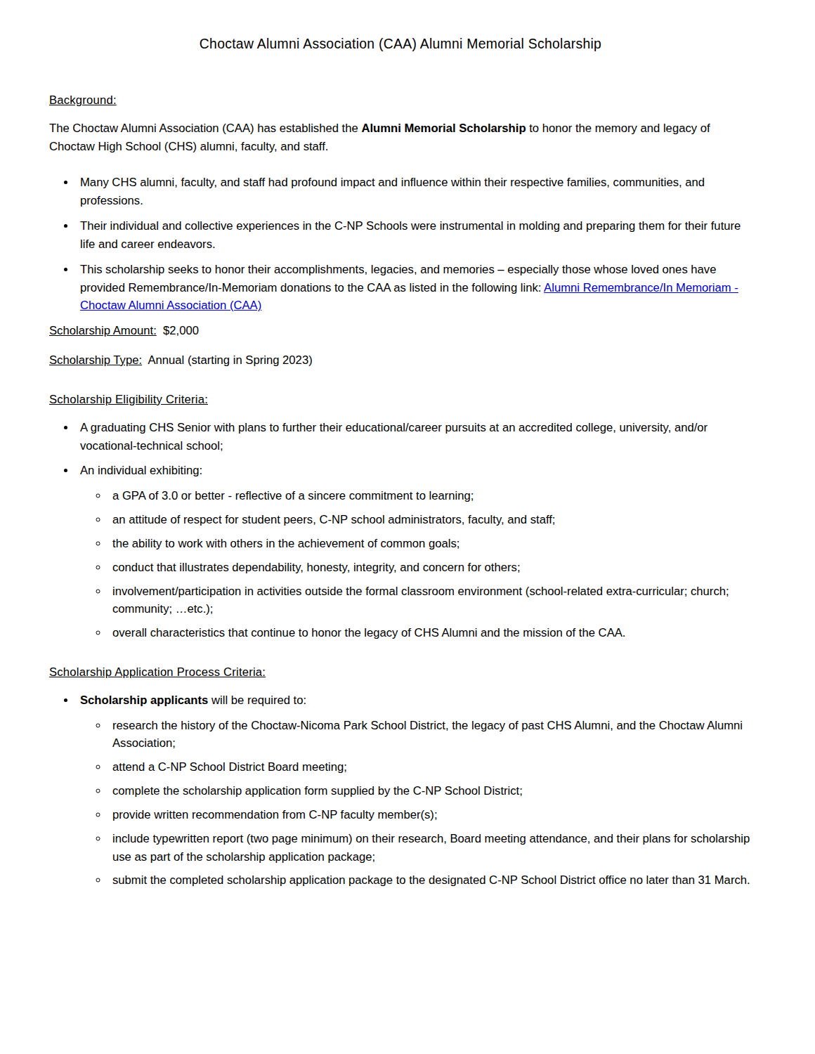Choctaw Alumni Association (CAA) Alumni Memorial Scholarship
Background:
The Choctaw Alumni Association (CAA) has established the Alumni Memorial Scholarship to honor the memory and legacy of Choctaw High School (CHS) alumni, faculty, and staff.
Many CHS alumni, faculty, and staff had profound impact and influence within their respective families, communities, and professions.
Their individual and collective experiences in the C-NP Schools were instrumental in molding and preparing them for their future life and career endeavors.
This scholarship seeks to honor their accomplishments, legacies, and memories – especially those whose loved ones have provided Remembrance/In-Memoriam donations to the CAA as listed in the following link: Alumni Remembrance/In Memoriam - Choctaw Alumni Association (CAA)
Scholarship Amount: $2,000
Scholarship Type: Annual (starting in Spring 2023)
Scholarship Eligibility Criteria:
A graduating CHS Senior with plans to further their educational/career pursuits at an accredited college, university, and/or vocational-technical school;
An individual exhibiting:
a GPA of 3.0 or better - reflective of a sincere commitment to learning;
an attitude of respect for student peers, C-NP school administrators, faculty, and staff;
the ability to work with others in the achievement of common goals;
conduct that illustrates dependability, honesty, integrity, and concern for others;
involvement/participation in activities outside the formal classroom environment (school-related extra-curricular; church; community; …etc.);
overall characteristics that continue to honor the legacy of CHS Alumni and the mission of the CAA.
Scholarship Application Process Criteria:
Scholarship applicants will be required to:
research the history of the Choctaw-Nicoma Park School District, the legacy of past CHS Alumni, and the Choctaw Alumni Association;
attend a C-NP School District Board meeting;
complete the scholarship application form supplied by the C-NP School District;
provide written recommendation from C-NP faculty member(s);
include typewritten report (two page minimum) on their research, Board meeting attendance, and their plans for scholarship use as part of the scholarship application package;
submit the completed scholarship application package to the designated C-NP School District office no later than 31 March.